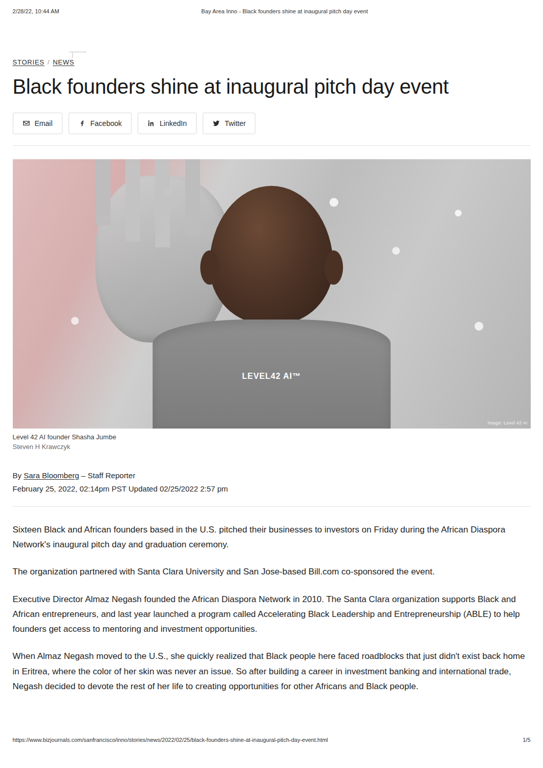2/28/22, 10:44 AM
Bay Area Inno - Black founders shine at inaugural pitch day event
STORIES/NEWS
Black founders shine at inaugural pitch day event
Email Facebook LinkedIn Twitter
LEVEL42 AI™
Image: Level 42 AI
Level 42 AI founder Shasha Jumbe
Steven H Krawczyk
By Sara Bloomberg – Staff Reporter
February 25, 2022, 02:14pm PST Updated 02/25/2022 2:57 pm
Sixteen Black and African founders based in the U.S. pitched their businesses to investors on Friday during the African Diaspora Network's inaugural pitch day and graduation ceremony.
The organization partnered with Santa Clara University and San Jose-based Bill.com co-sponsored the event.
Executive Director Almaz Negash founded the African Diaspora Network in 2010. The Santa Clara organization supports Black and African entrepreneurs, and last year launched a program called Accelerating Black Leadership and Entrepreneurship (ABLE) to help founders get access to mentoring and investment opportunities.
When Almaz Negash moved to the U.S., she quickly realized that Black people here faced roadblocks that just didn't exist back home in Eritrea, where the color of her skin was never an issue. So after building a career in investment banking and international trade, Negash decided to devote the rest of her life to creating opportunities for other Africans and Black people.
https://www.bizjournals.com/sanfrancisco/inno/stories/news/2022/02/25/black-founders-shine-at-inaugural-pitch-day-event.html
1/5